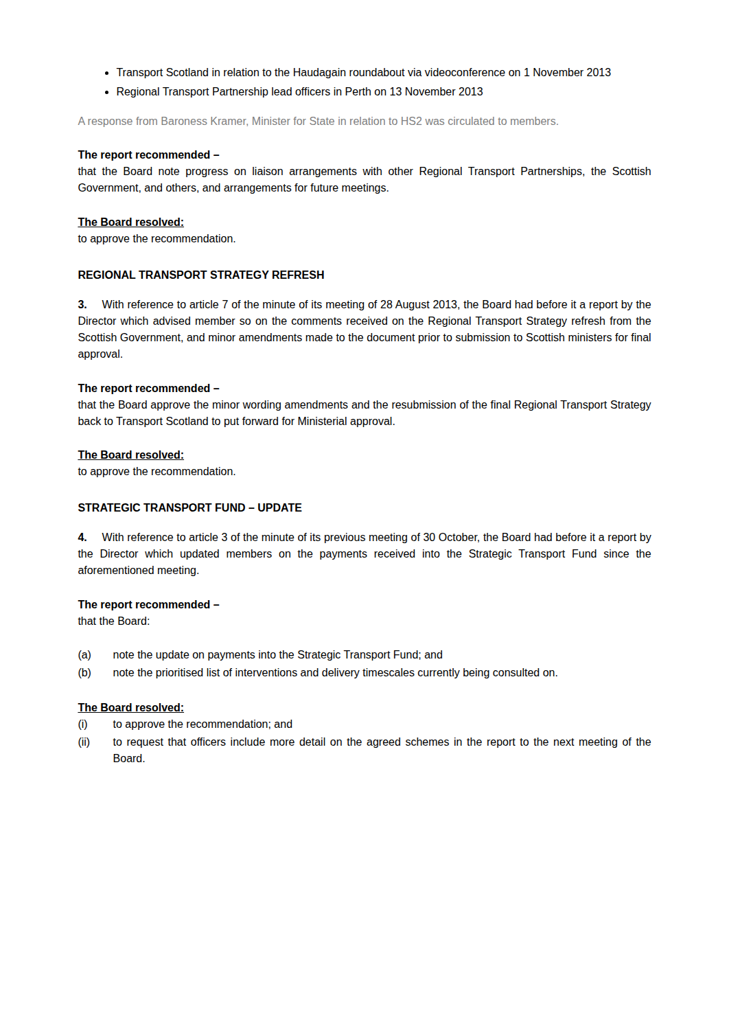Transport Scotland in relation to the Haudagain roundabout via videoconference on 1 November 2013
Regional Transport Partnership lead officers in Perth on 13 November 2013
A response from Baroness Kramer, Minister for State in relation to HS2 was circulated to members.
The report recommended –
that the Board note progress on liaison arrangements with other Regional Transport Partnerships, the Scottish Government, and others, and arrangements for future meetings.
The Board resolved:
to approve the recommendation.
Regional Transport Strategy Refresh
3. With reference to article 7 of the minute of its meeting of 28 August 2013, the Board had before it a report by the Director which advised member so on the comments received on the Regional Transport Strategy refresh from the Scottish Government, and minor amendments made to the document prior to submission to Scottish ministers for final approval.
The report recommended –
that the Board approve the minor wording amendments and the resubmission of the final Regional Transport Strategy back to Transport Scotland to put forward for Ministerial approval.
The Board resolved:
to approve the recommendation.
Strategic Transport Fund – Update
4. With reference to article 3 of the minute of its previous meeting of 30 October, the Board had before it a report by the Director which updated members on the payments received into the Strategic Transport Fund since the aforementioned meeting.
The report recommended –
that the Board:
| (a) | note the update on payments into the Strategic Transport Fund; and |
| (b) | note the prioritised list of interventions and delivery timescales currently being consulted on. |
The Board resolved:
| (i) | to approve the recommendation; and |
| (ii) | to request that officers include more detail on the agreed schemes in the report to the next meeting of the Board. |